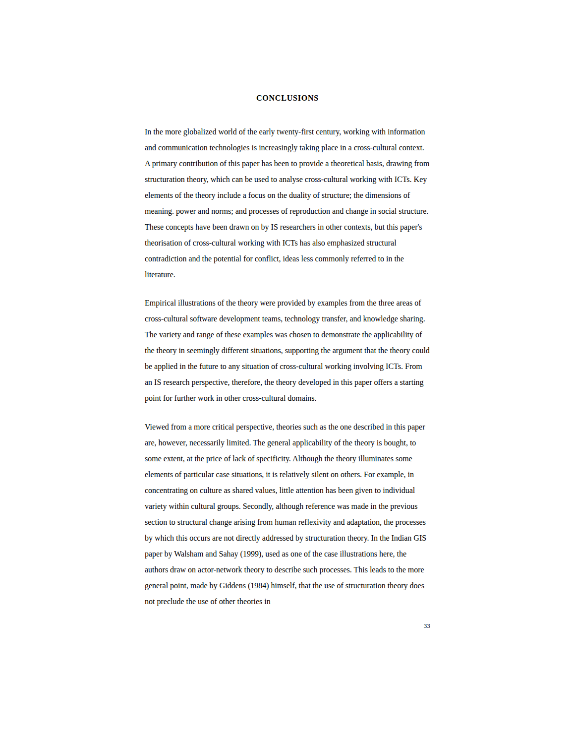CONCLUSIONS
In the more globalized world of the early twenty-first century, working with information and communication technologies is increasingly taking place in a cross-cultural context. A primary contribution of this paper has been to provide a theoretical basis, drawing from structuration theory, which can be used to analyse cross-cultural working with ICTs. Key elements of the theory include a focus on the duality of structure; the dimensions of meaning. power and norms; and processes of reproduction and change in social structure. These concepts have been drawn on by IS researchers in other contexts, but this paper's theorisation of cross-cultural working with ICTs has also emphasized structural contradiction and the potential for conflict, ideas less commonly referred to in the literature.
Empirical illustrations of the theory were provided by examples from the three areas of cross-cultural software development teams, technology transfer, and knowledge sharing. The variety and range of these examples was chosen to demonstrate the applicability of the theory in seemingly different situations, supporting the argument that the theory could be applied in the future to any situation of cross-cultural working involving ICTs. From an IS research perspective, therefore, the theory developed in this paper offers a starting point for further work in other cross-cultural domains.
Viewed from a more critical perspective, theories such as the one described in this paper are, however, necessarily limited. The general applicability of the theory is bought, to some extent, at the price of lack of specificity. Although the theory illuminates some elements of particular case situations, it is relatively silent on others. For example, in concentrating on culture as shared values, little attention has been given to individual variety within cultural groups. Secondly, although reference was made in the previous section to structural change arising from human reflexivity and adaptation, the processes by which this occurs are not directly addressed by structuration theory. In the Indian GIS paper by Walsham and Sahay (1999), used as one of the case illustrations here, the authors draw on actor-network theory to describe such processes. This leads to the more general point, made by Giddens (1984) himself, that the use of structuration theory does not preclude the use of other theories in
33